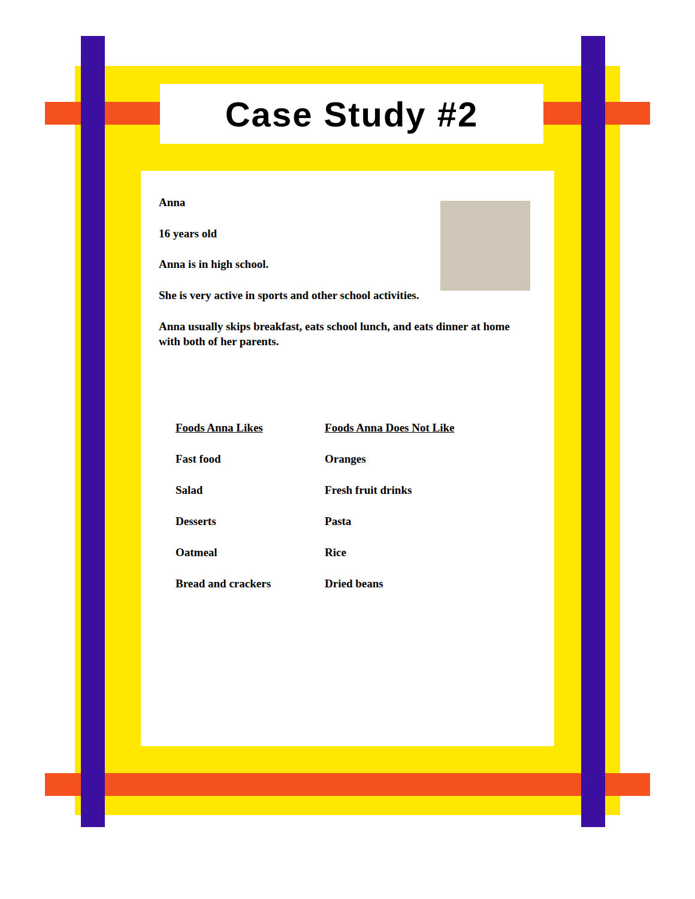Case Study #2
Anna
16 years old
Anna is in high school.
She is very active in sports and other school activities.
Anna usually skips breakfast, eats school lunch, and eats dinner at home with both of her parents.
Foods Anna Likes
Fast food
Salad
Desserts
Oatmeal
Bread and crackers
Foods Anna Does Not Like
Oranges
Fresh fruit drinks
Pasta
Rice
Dried beans